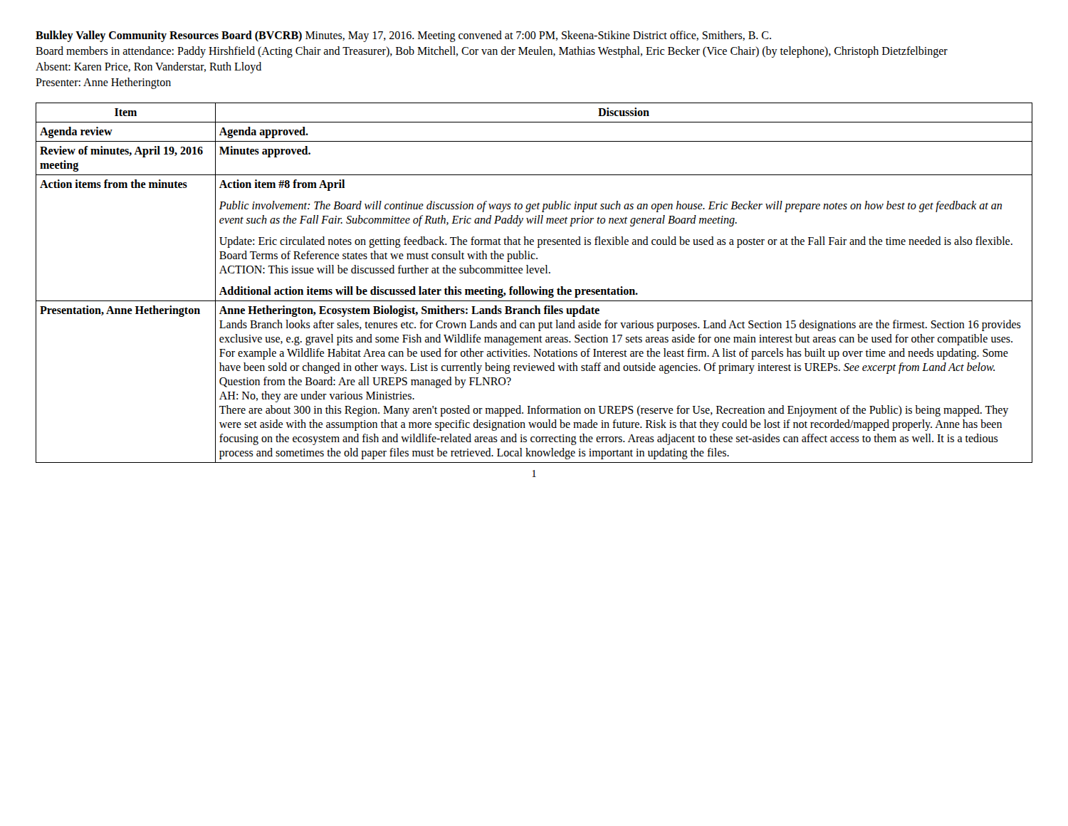Bulkley Valley Community Resources Board (BVCRB) Minutes, May 17, 2016. Meeting convened at 7:00 PM, Skeena-Stikine District office, Smithers, B. C.
Board members in attendance: Paddy Hirshfield (Acting Chair and Treasurer), Bob Mitchell, Cor van der Meulen, Mathias Westphal, Eric Becker (Vice Chair) (by telephone), Christoph Dietzfelbinger
Absent: Karen Price, Ron Vanderstar, Ruth Lloyd
Presenter: Anne Hetherington
| Item | Discussion |
| --- | --- |
| Agenda review | Agenda approved. |
| Review of minutes, April 19, 2016 meeting | Minutes approved. |
| Action items from the minutes | Action item #8 from April Public involvement: The Board will continue discussion of ways to get public input such as an open house. Eric Becker will prepare notes on how best to get feedback at an event such as the Fall Fair. Subcommittee of Ruth, Eric and Paddy will meet prior to next general Board meeting. Update: Eric circulated notes on getting feedback. The format that he presented is flexible and could be used as a poster or at the Fall Fair and the time needed is also flexible. Board Terms of Reference states that we must consult with the public. ACTION: This issue will be discussed further at the subcommittee level. Additional action items will be discussed later this meeting, following the presentation. |
| Presentation, Anne Hetherington | Anne Hetherington, Ecosystem Biologist, Smithers: Lands Branch files update Lands Branch looks after sales, tenures etc. for Crown Lands and can put land aside for various purposes. Land Act Section 15 designations are the firmest. Section 16 provides exclusive use, e.g. gravel pits and some Fish and Wildlife management areas. Section 17 sets areas aside for one main interest but areas can be used for other compatible uses. For example a Wildlife Habitat Area can be used for other activities. Notations of Interest are the least firm. A list of parcels has built up over time and needs updating. Some have been sold or changed in other ways. List is currently being reviewed with staff and outside agencies. Of primary interest is UREPs. See excerpt from Land Act below. Question from the Board: Are all UREPS managed by FLNRO? AH: No, they are under various Ministries. There are about 300 in this Region. Many aren't posted or mapped. Information on UREPS (reserve for Use, Recreation and Enjoyment of the Public) is being mapped. They were set aside with the assumption that a more specific designation would be made in future. Risk is that they could be lost if not recorded/mapped properly. Anne has been focusing on the ecosystem and fish and wildlife-related areas and is correcting the errors. Areas adjacent to these set-asides can affect access to them as well. It is a tedious process and sometimes the old paper files must be retrieved. Local knowledge is important in updating the files. |
1